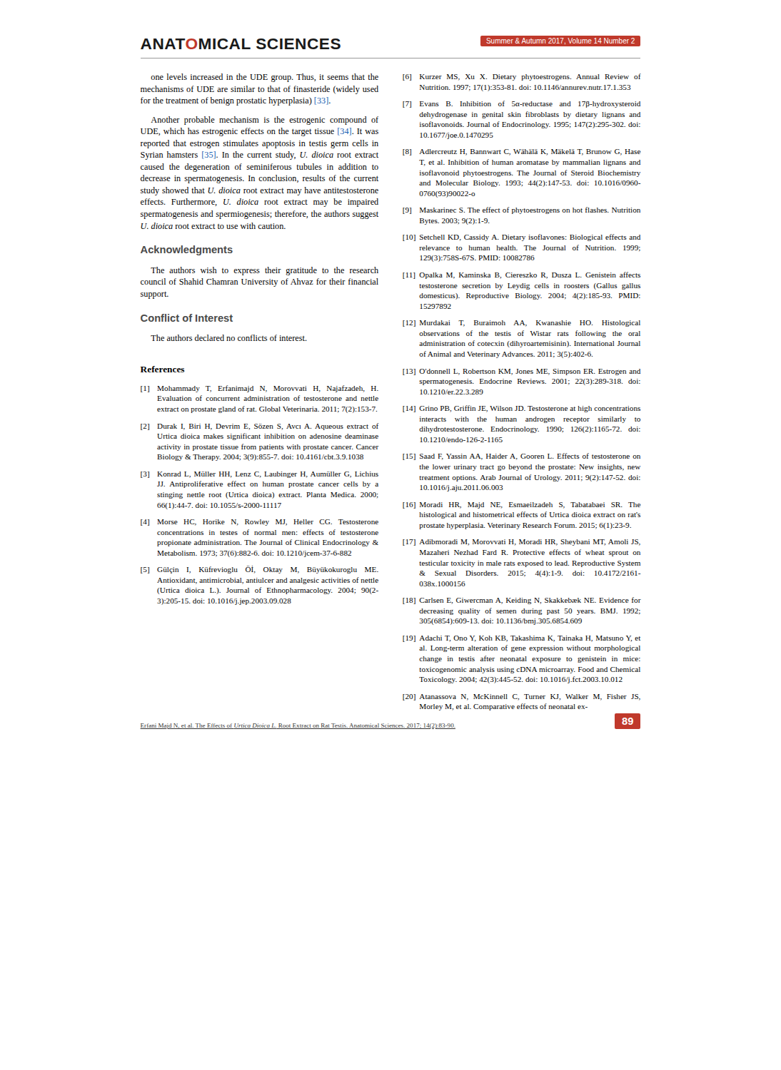ANATOMICAL SCIENCES
Summer & Autumn 2017, Volume 14 Number 2
one levels increased in the UDE group. Thus, it seems that the mechanisms of UDE are similar to that of finasteride (widely used for the treatment of benign prostatic hyperplasia) [33].
Another probable mechanism is the estrogenic compound of UDE, which has estrogenic effects on the target tissue [34]. It was reported that estrogen stimulates apoptosis in testis germ cells in Syrian hamsters [35]. In the current study, U. dioica root extract caused the degeneration of seminiferous tubules in addition to decrease in spermatogenesis. In conclusion, results of the current study showed that U. dioica root extract may have antitestosterone effects. Furthermore, U. dioica root extract may be impaired spermatogenesis and spermiogenesis; therefore, the authors suggest U. dioica root extract to use with caution.
Acknowledgments
The authors wish to express their gratitude to the research council of Shahid Chamran University of Ahvaz for their financial support.
Conflict of Interest
The authors declared no conflicts of interest.
References
[1] Mohammady T, Erfanimajd N, Morovvati H, Najafzadeh, H. Evaluation of concurrent administration of testosterone and nettle extract on prostate gland of rat. Global Veterinaria. 2011; 7(2):153-7.
[2] Durak I, Biri H, Devrim E, Sözen S, Avcı A. Aqueous extract of Urtica dioica makes significant inhibition on adenosine deaminase activity in prostate tissue from patients with prostate cancer. Cancer Biology & Therapy. 2004; 3(9):855-7. doi: 10.4161/cbt.3.9.1038
[3] Konrad L, Müller HH, Lenz C, Laubinger H, Aumüller G, Lichius JJ. Antiproliferative effect on human prostate cancer cells by a stinging nettle root (Urtica dioica) extract. Planta Medica. 2000; 66(1):44-7. doi: 10.1055/s-2000-11117
[4] Morse HC, Horike N, Rowley MJ, Heller CG. Testosterone concentrations in testes of normal men: effects of testosterone propionate administration. The Journal of Clinical Endocrinology & Metabolism. 1973; 37(6):882-6. doi: 10.1210/jcem-37-6-882
[5] Gülçin I, Küfrevioglu Öİ, Oktay M, Büyükokuroglu ME. Antioxidant, antimicrobial, antiulcer and analgesic activities of nettle (Urtica dioica L.). Journal of Ethnopharmacology. 2004; 90(2-3):205-15. doi: 10.1016/j.jep.2003.09.028
[6] Kurzer MS, Xu X. Dietary phytoestrogens. Annual Review of Nutrition. 1997; 17(1):353-81. doi: 10.1146/annurev.nutr.17.1.353
[7] Evans B. Inhibition of 5α-reductase and 17β-hydroxysteroid dehydrogenase in genital skin fibroblasts by dietary lignans and isoflavonoids. Journal of Endocrinology. 1995; 147(2):295-302. doi: 10.1677/joe.0.1470295
[8] Adlercreutz H, Bannwart C, Wähälä K, Mäkelä T, Brunow G, Hase T, et al. Inhibition of human aromatase by mammalian lignans and isoflavonoid phytoestrogens. The Journal of Steroid Biochemistry and Molecular Biology. 1993; 44(2):147-53. doi: 10.1016/0960-0760(93)90022-o
[9] Maskarinec S. The effect of phytoestrogens on hot flashes. Nutrition Bytes. 2003; 9(2):1-9.
[10] Setchell KD, Cassidy A. Dietary isoflavones: Biological effects and relevance to human health. The Journal of Nutrition. 1999; 129(3):758S-67S. PMID: 10082786
[11] Opalka M, Kaminska B, Ciereszko R, Dusza L. Genistein affects testosterone secretion by Leydig cells in roosters (Gallus gallus domesticus). Reproductive Biology. 2004; 4(2):185-93. PMID: 15297892
[12] Murdakai T, Buraimoh AA, Kwanashie HO. Histological observations of the testis of Wistar rats following the oral administration of cotecxin (dihyroartemisinin). International Journal of Animal and Veterinary Advances. 2011; 3(5):402-6.
[13] O'donnell L, Robertson KM, Jones ME, Simpson ER. Estrogen and spermatogenesis. Endocrine Reviews. 2001; 22(3):289-318. doi: 10.1210/er.22.3.289
[14] Grino PB, Griffin JE, Wilson JD. Testosterone at high concentrations interacts with the human androgen receptor similarly to dihydrotestosterone. Endocrinology. 1990; 126(2):1165-72. doi: 10.1210/endo-126-2-1165
[15] Saad F, Yassin AA, Haider A, Gooren L. Effects of testosterone on the lower urinary tract go beyond the prostate: New insights, new treatment options. Arab Journal of Urology. 2011; 9(2):147-52. doi: 10.1016/j.aju.2011.06.003
[16] Moradi HR, Majd NE, Esmaeilzadeh S, Tabatabaei SR. The histological and histometrical effects of Urtica dioica extract on rat's prostate hyperplasia. Veterinary Research Forum. 2015; 6(1):23-9.
[17] Adibmoradi M, Morovvati H, Moradi HR, Sheybani MT, Amoli JS, Mazaheri Nezhad Fard R. Protective effects of wheat sprout on testicular toxicity in male rats exposed to lead. Reproductive System & Sexual Disorders. 2015; 4(4):1-9. doi: 10.4172/2161-038x.1000156
[18] Carlsen E, Giwercman A, Keiding N, Skakkebæk NE. Evidence for decreasing quality of semen during past 50 years. BMJ. 1992; 305(6854):609-13. doi: 10.1136/bmj.305.6854.609
[19] Adachi T, Ono Y, Koh KB, Takashima K, Tainaka H, Matsuno Y, et al. Long-term alteration of gene expression without morphological change in testis after neonatal exposure to genistein in mice: toxicogenomic analysis using cDNA microarray. Food and Chemical Toxicology. 2004; 42(3):445-52. doi: 10.1016/j.fct.2003.10.012
[20] Atanassova N, McKinnell C, Turner KJ, Walker M, Fisher JS, Morley M, et al. Comparative effects of neonatal ex-
Erfani Majd N, et al. The Effects of Urtica Dioica L. Root Extract on Rat Testis. Anatomical Sciences. 2017; 14(2):83-90.
89